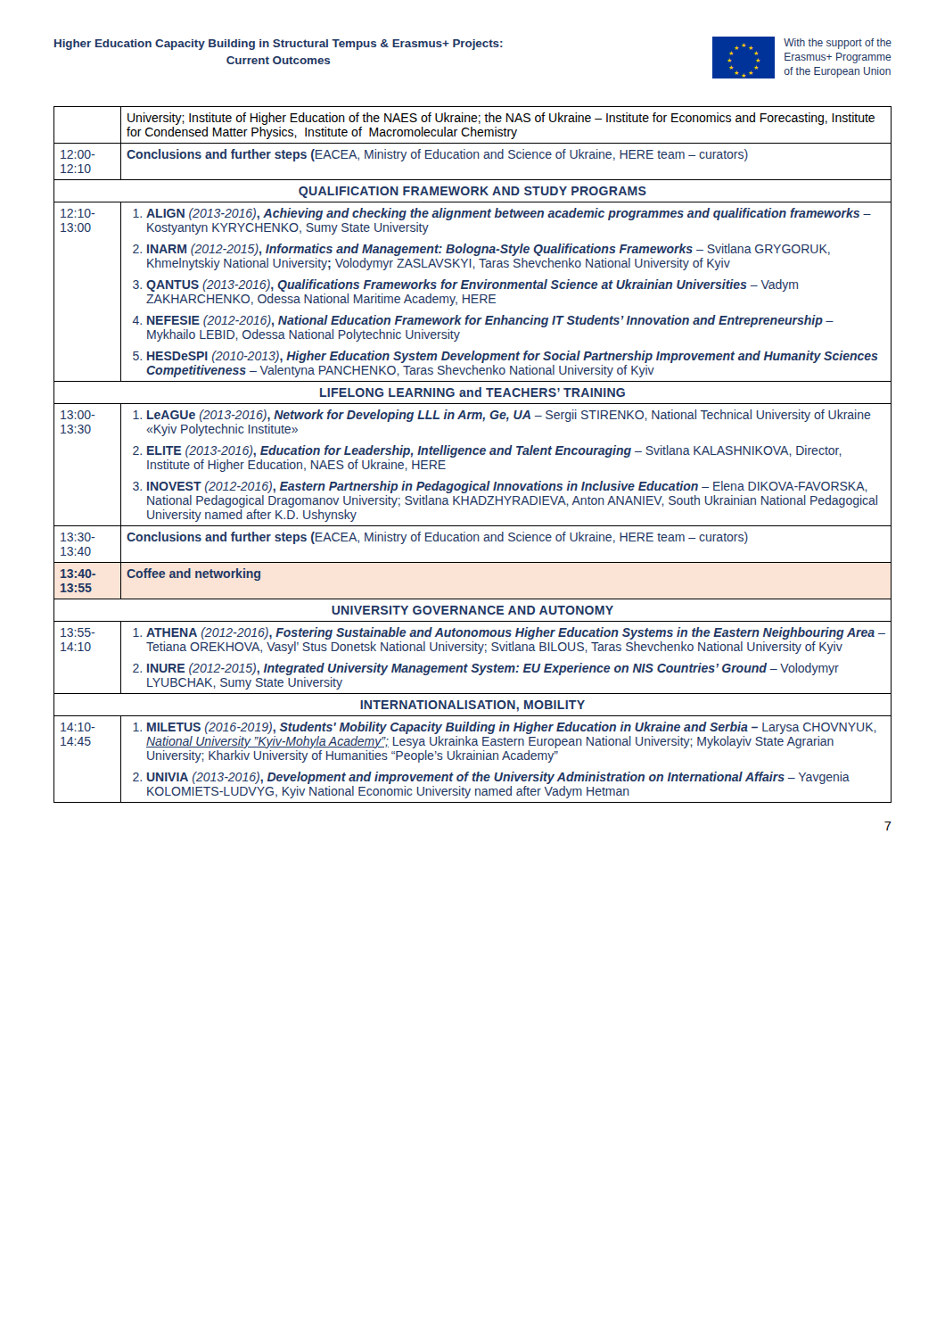Higher Education Capacity Building in Structural Tempus & Erasmus+ Projects: Current Outcomes
★ ★ ★ ★ ★ ★ ★ ★ ★ ★ ★ ★
With the support of the
Erasmus+ Programme
of the European Union
| | University; Institute of Higher Education of the NAES of Ukraine; the NAS of Ukraine – Institute for Economics and Forecasting, Institute for Condensed Matter Physics, Institute of Macromolecular Chemistry |
| 12:00- 12:10 | Conclusions and further steps ( EACEA, Ministry of Education and Science of Ukraine, HERE team – curators) |
| QUALIFICATION FRAMEWORK AND STUDY PROGRAMS |
| 12:10- 13:00 | ALIGN (2013-2016) , Achieving and checking the alignment between academic programmes and qualification frameworks – Kostyantyn KYRYCHENKO, Sumy State University INARM (2012-2015) , Informatics and Management: Bologna-Style Qualifications Frameworks – Svitlana GRYGORUK, Khmelnytskiy National University ; Volodymyr ZASLAVSKYI, Taras Shevchenko National University of Kyiv QANTUS (2013-2016) , Qualifications Frameworks for Environmental Science at Ukrainian Universities – Vadym ZAKHARCHENKO, Odessa National Maritime Academy, HERE NEFESIE (2012-2016) , National Education Framework for Enhancing IT Students’ Innovation and Entrepreneurship – Mykhailo LEBID, Odessa National Polytechnic University HESDeSPI (2010-2013) , Higher Education System Development for Social Partnership Improvement and Humanity Sciences Competitiveness – Valentyna PANCHENKO, Taras Shevchenko National University of Kyiv |
| LIFELONG LEARNING and TEACHERS’ TRAINING |
| 13:00- 13:30 | LeAGUe (2013-2016) , Network for Developing LLL in Arm, Ge, UA – Sergii STIRENKO, National Technical University of Ukraine «Kyiv Polytechnic Institute» ELITE (2013-2016) , Education for Leadership, Intelligence and Talent Encouraging – Svitlana KALASHNIKOVA, Director, Institute of Higher Education, NAES of Ukraine, HERE INOVEST (2012-2016) , Eastern Partnership in Pedagogical Innovations in Inclusive Education – Elena DIKOVA-FAVORSKA, National Pedagogical Dragomanov University; Svitlana KHADZHYRADIEVA, Anton ANANIEV, South Ukrainian National Pedagogical University named after K.D. Ushynsky |
| 13:30- 13:40 | Conclusions and further steps ( EACEA, Ministry of Education and Science of Ukraine, HERE team – curators) |
| 13:40- 13:55 | Coffee and networking |
| UNIVERSITY GOVERNANCE AND AUTONOMY |
| 13:55- 14:10 | ATHENA (2012-2016) , Fostering Sustainable and Autonomous Higher Education Systems in the Eastern Neighbouring Area – Tetiana OREKHOVA, Vasyl’ Stus Donetsk National University; Svitlana BILOUS, Taras Shevchenko National University of Kyiv INURE (2012-2015) , Integrated University Management System: EU Experience on NIS Countries’ Ground – Volodymyr LYUBCHAK, Sumy State University |
| INTERNATIONALISATION, MOBILITY |
| 14:10- 14:45 | MILETUS (2016-2019) , Students' Mobility Capacity Building in Higher Education in Ukraine and Serbia – Larysa CHOVNYUK, National University ”Kyiv-Mohyla Academy”; Lesya Ukrainka Eastern European National University; Mykolayiv State Agrarian University; Kharkiv University of Humanities “People’s Ukrainian Academy” UNIVIA (2013-2016) , Development and improvement of the University Administration on International Affairs – Yavgenia KOLOMIETS-LUDVYG, Kyiv National Economic University named after Vadym Hetman |
7